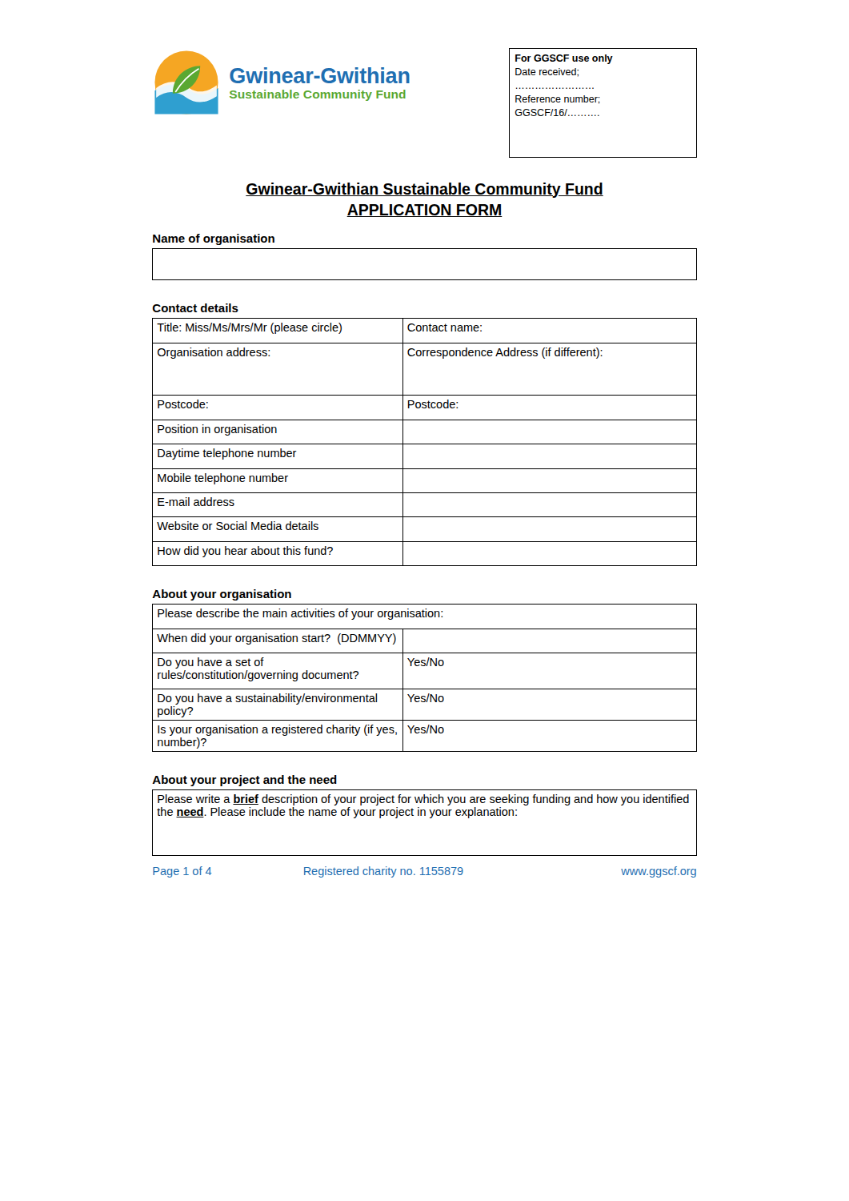Gwinear-Gwithian
Sustainable Community Fund
For GGSCF use only
Date received;
……………………
Reference number;
GGSCF/16/……….
Gwinear-Gwithian Sustainable Community Fund
APPLICATION FORM
Name of organisation
Contact details
| Title: Miss/Ms/Mrs/Mr (please circle) | Contact name: |
| Organisation address: | Correspondence Address (if different): |
| Postcode: | Postcode: |
| Position in organisation | |
| Daytime telephone number | |
| Mobile telephone number | |
| E-mail address | |
| Website or Social Media details | |
| How did you hear about this fund? | |
About your organisation
| Please describe the main activities of your organisation: |
| When did your organisation start? (DDMMYY) | |
| Do you have a set of rules/constitution/governing document? | Yes/No |
| Do you have a sustainability/environmental policy? | Yes/No |
| Is your organisation a registered charity (if yes, number)? | Yes/No |
About your project and the need
| Please write a brief description of your project for which you are seeking funding and how you identified the need . Please include the name of your project in your explanation: |
Page 1 of 4
Registered charity no. 1155879
www.ggscf.org